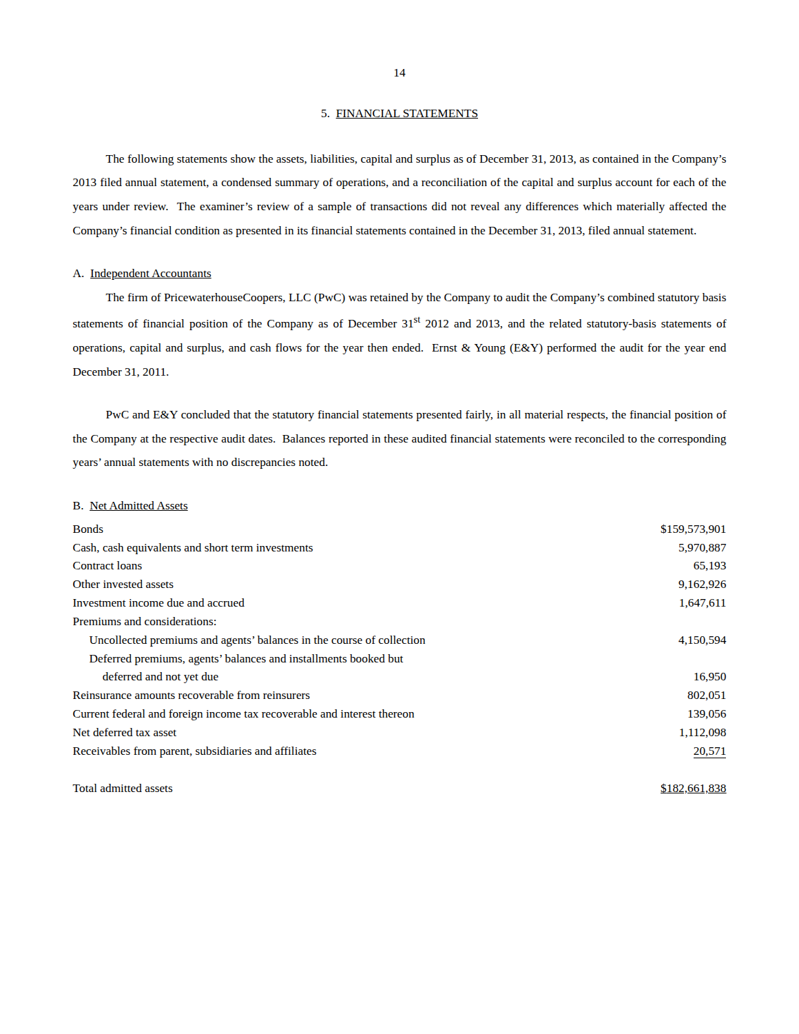14
5. FINANCIAL STATEMENTS
The following statements show the assets, liabilities, capital and surplus as of December 31, 2013, as contained in the Company’s 2013 filed annual statement, a condensed summary of operations, and a reconciliation of the capital and surplus account for each of the years under review. The examiner’s review of a sample of transactions did not reveal any differences which materially affected the Company’s financial condition as presented in its financial statements contained in the December 31, 2013, filed annual statement.
A. Independent Accountants
The firm of PricewaterhouseCoopers, LLC (PwC) was retained by the Company to audit the Company’s combined statutory basis statements of financial position of the Company as of December 31st 2012 and 2013, and the related statutory-basis statements of operations, capital and surplus, and cash flows for the year then ended. Ernst & Young (E&Y) performed the audit for the year end December 31, 2011.
PwC and E&Y concluded that the statutory financial statements presented fairly, in all material respects, the financial position of the Company at the respective audit dates. Balances reported in these audited financial statements were reconciled to the corresponding years’ annual statements with no discrepancies noted.
B. Net Admitted Assets
| Bonds | $159,573,901 |
| Cash, cash equivalents and short term investments | 5,970,887 |
| Contract loans | 65,193 |
| Other invested assets | 9,162,926 |
| Investment income due and accrued | 1,647,611 |
| Premiums and considerations: | |
| Uncollected premiums and agents’ balances in the course of collection | 4,150,594 |
| Deferred premiums, agents’ balances and installments booked but | |
| deferred and not yet due | 16,950 |
| Reinsurance amounts recoverable from reinsurers | 802,051 |
| Current federal and foreign income tax recoverable and interest thereon | 139,056 |
| Net deferred tax asset | 1,112,098 |
| Receivables from parent, subsidiaries and affiliates | 20,571 |
| Total admitted assets | $ 182,661,838 |